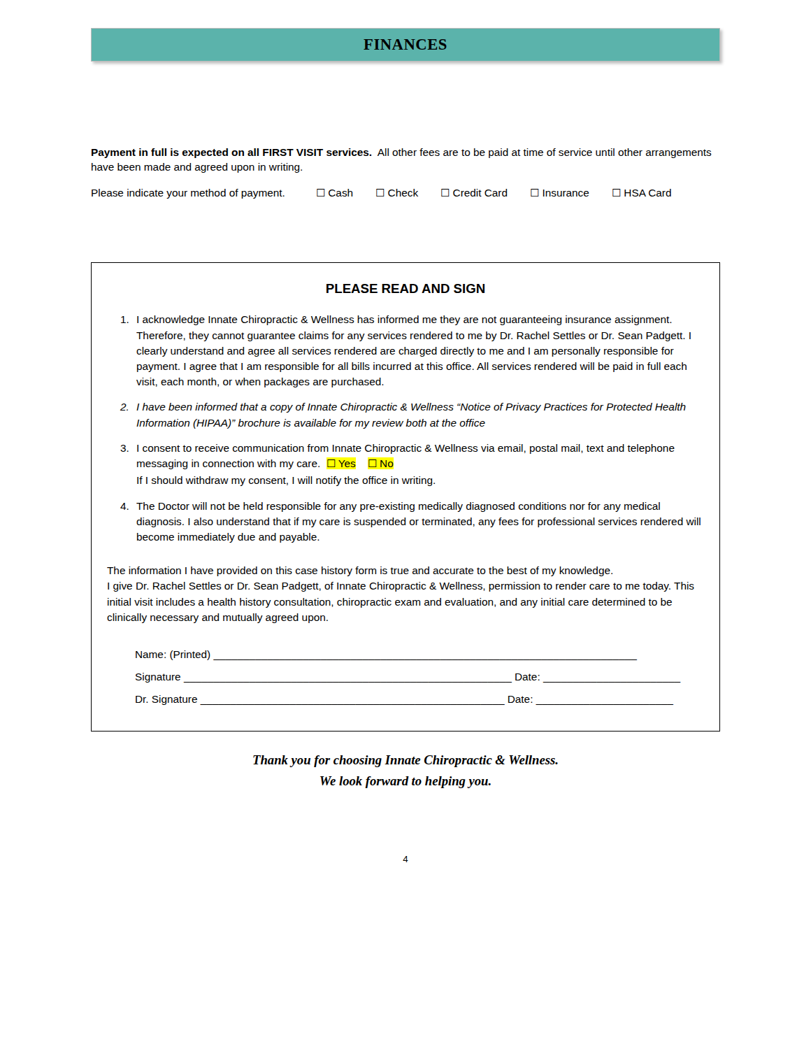FINANCES
Payment in full is expected on all FIRST VISIT services. All other fees are to be paid at time of service until other arrangements have been made and agreed upon in writing.
Please indicate your method of payment. ☐ Cash ☐ Check ☐ Credit Card ☐ Insurance ☐ HSA Card
PLEASE READ AND SIGN
I acknowledge Innate Chiropractic & Wellness has informed me they are not guaranteeing insurance assignment. Therefore, they cannot guarantee claims for any services rendered to me by Dr. Rachel Settles or Dr. Sean Padgett. I clearly understand and agree all services rendered are charged directly to me and I am personally responsible for payment. I agree that I am responsible for all bills incurred at this office. All services rendered will be paid in full each visit, each month, or when packages are purchased.
I have been informed that a copy of Innate Chiropractic & Wellness “Notice of Privacy Practices for Protected Health Information (HIPAA)” brochure is available for my review both at the office
I consent to receive communication from Innate Chiropractic & Wellness via email, postal mail, text and telephone messaging in connection with my care. ☐ Yes ☐ No If I should withdraw my consent, I will notify the office in writing.
The Doctor will not be held responsible for any pre-existing medically diagnosed conditions nor for any medical diagnosis. I also understand that if my care is suspended or terminated, any fees for professional services rendered will become immediately due and payable.
The information I have provided on this case history form is true and accurate to the best of my knowledge.
I give Dr. Rachel Settles or Dr. Sean Padgett, of Innate Chiropractic & Wellness, permission to render care to me today. This initial visit includes a health history consultation, chiropractic exam and evaluation, and any initial care determined to be clinically necessary and mutually agreed upon.
Name: (Printed) _______________________________________________________________________ Signature _______________________________________________________ Date: _______________________ Dr. Signature ___________________________________________________ Date: _______________________
Thank you for choosing Innate Chiropractic & Wellness.
We look forward to helping you.
4